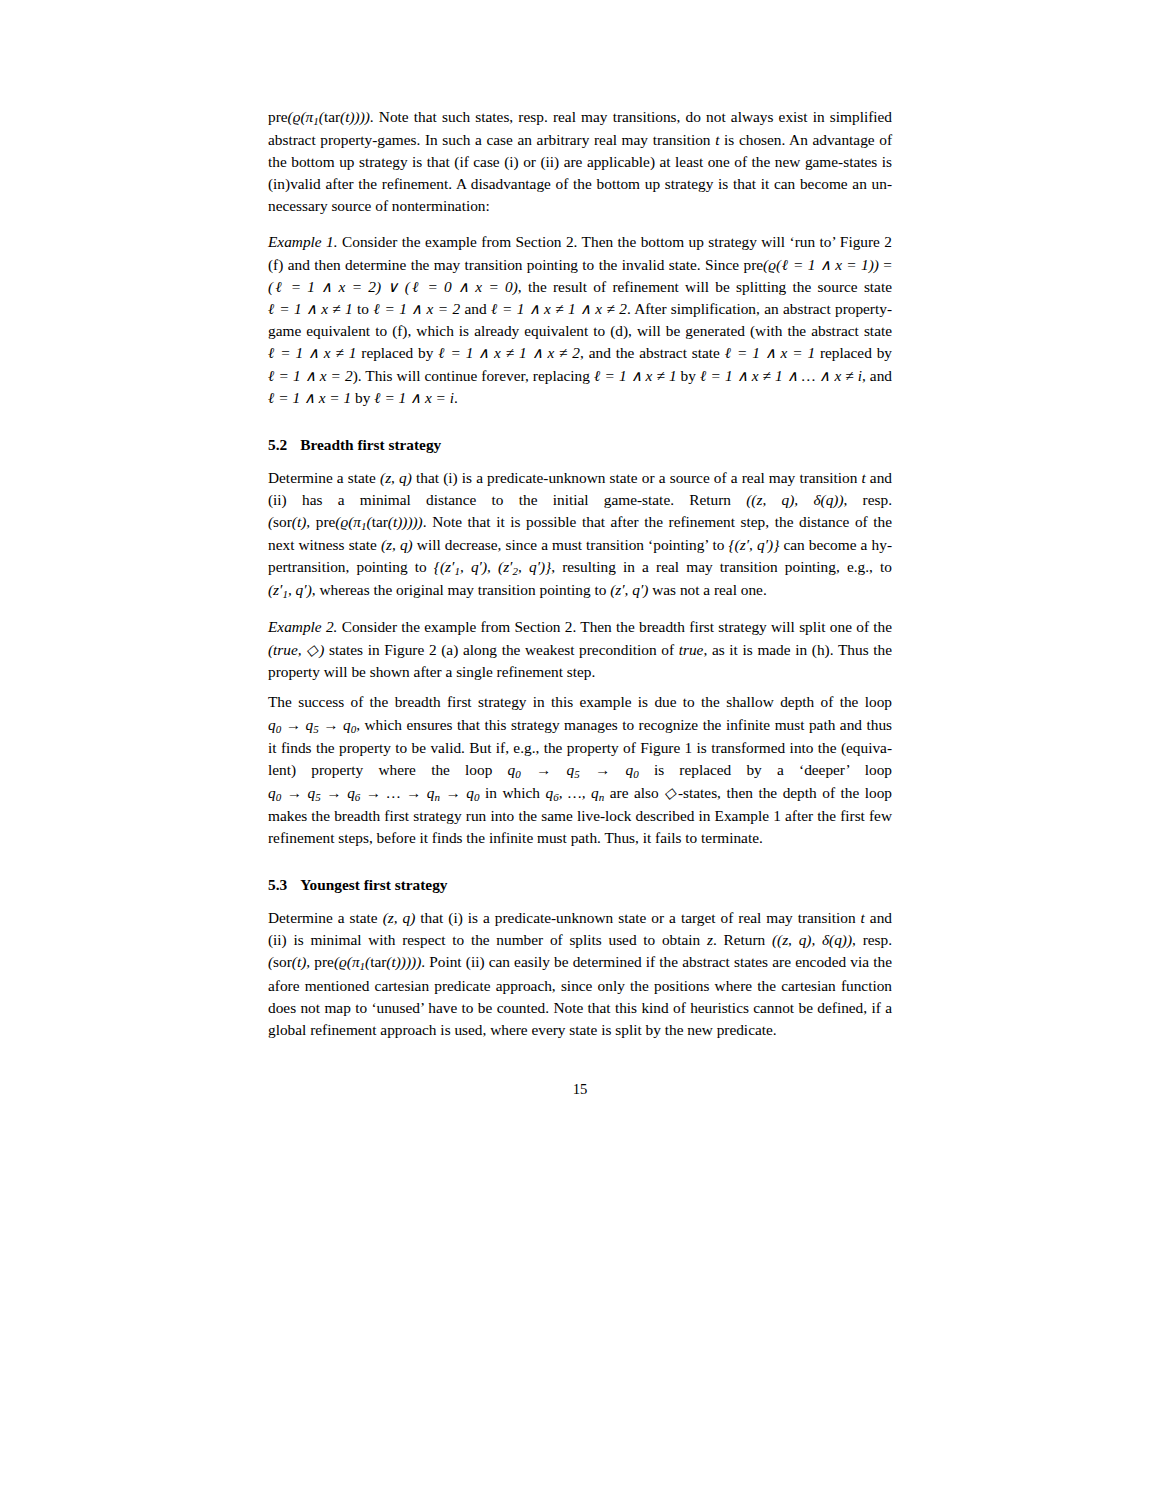pre(ϱ(π1(tar(t)))). Note that such states, resp. real may transitions, do not always exist in simplified abstract property-games. In such a case an arbitrary real may transition t is chosen. An advantage of the bottom up strategy is that (if case (i) or (ii) are applicable) at least one of the new game-states is (in)valid after the refinement. A disadvantage of the bottom up strategy is that it can become an unnecessary source of nontermination:
Example 1. Consider the example from Section 2. Then the bottom up strategy will ‘run to’ Figure 2 (f) and then determine the may transition pointing to the invalid state. Since pre(ϱ(ℓ = 1 ∧ x = 1)) = (ℓ = 1 ∧ x = 2) ∨ (ℓ = 0 ∧ x = 0), the result of refinement will be splitting the source state ℓ = 1 ∧ x ≠ 1 to ℓ = 1 ∧ x = 2 and ℓ = 1 ∧ x ≠ 1 ∧ x ≠ 2. After simplification, an abstract property-game equivalent to (f), which is already equivalent to (d), will be generated (with the abstract state ℓ = 1 ∧ x ≠ 1 replaced by ℓ = 1 ∧ x ≠ 1 ∧ x ≠ 2, and the abstract state ℓ = 1 ∧ x = 1 replaced by ℓ = 1 ∧ x = 2). This will continue forever, replacing ℓ = 1 ∧ x ≠ 1 by ℓ = 1 ∧ x ≠ 1 ∧ … ∧ x ≠ i, and ℓ = 1 ∧ x = 1 by ℓ = 1 ∧ x = i.
5.2 Breadth first strategy
Determine a state (z, q) that (i) is a predicate-unknown state or a source of a real may transition t and (ii) has a minimal distance to the initial game-state. Return ((z, q), δ(q)), resp. (sor(t), pre(ϱ(π1(tar(t))))). Note that it is possible that after the refinement step, the distance of the next witness state (z, q) will decrease, since a must transition ‘pointing’ to {(z′, q′)} can become a hypertransition, pointing to {(z′1, q′), (z′2, q′)}, resulting in a real may transition pointing, e.g., to (z′1, q′), whereas the original may transition pointing to (z′, q′) was not a real one.
Example 2. Consider the example from Section 2. Then the breadth first strategy will split one of the (true, ◇) states in Figure 2 (a) along the weakest precondition of true, as it is made in (h). Thus the property will be shown after a single refinement step.
The success of the breadth first strategy in this example is due to the shallow depth of the loop q0 → q5 → q0, which ensures that this strategy manages to recognize the infinite must path and thus it finds the property to be valid. But if, e.g., the property of Figure 1 is transformed into the (equivalent) property where the loop q0 → q5 → q0 is replaced by a ‘deeper’ loop q0 → q5 → q6 → … → qn → q0 in which q6, …, qn are also ◇-states, then the depth of the loop makes the breadth first strategy run into the same live-lock described in Example 1 after the first few refinement steps, before it finds the infinite must path. Thus, it fails to terminate.
5.3 Youngest first strategy
Determine a state (z, q) that (i) is a predicate-unknown state or a target of real may transition t and (ii) is minimal with respect to the number of splits used to obtain z. Return ((z, q), δ(q)), resp. (sor(t), pre(ϱ(π1(tar(t))))). Point (ii) can easily be determined if the abstract states are encoded via the afore mentioned cartesian predicate approach, since only the positions where the cartesian function does not map to ‘unused’ have to be counted. Note that this kind of heuristics cannot be defined, if a global refinement approach is used, where every state is split by the new predicate.
15